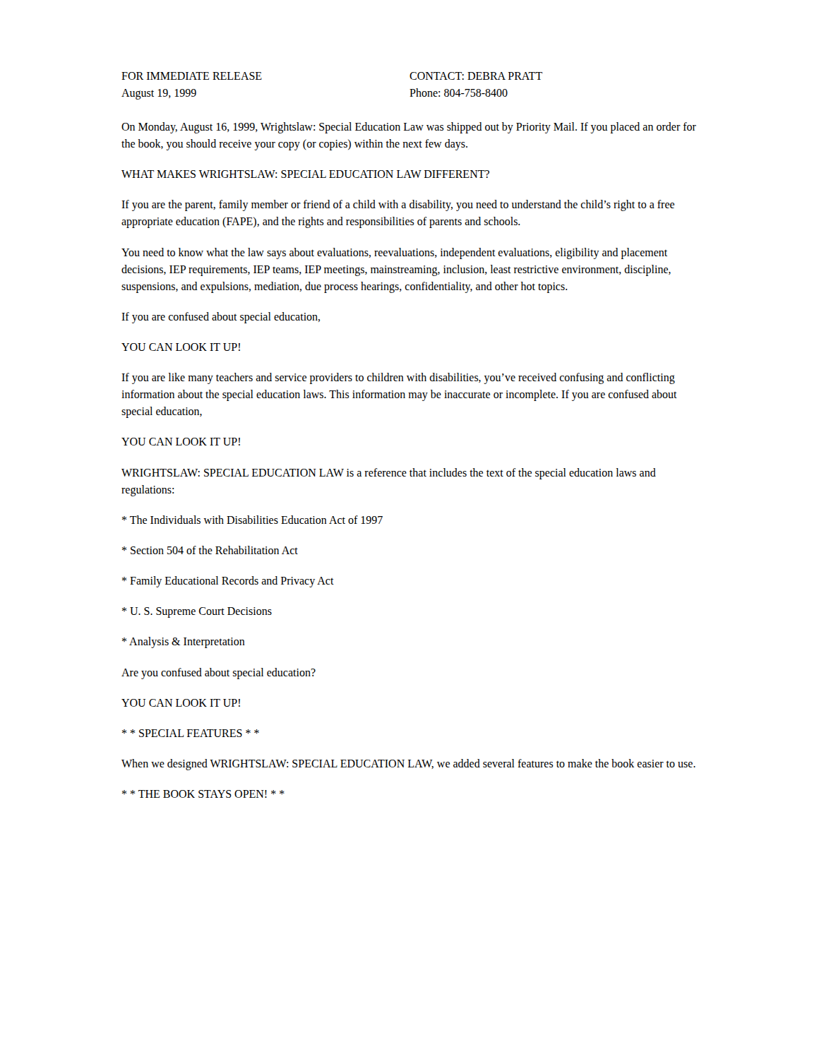FOR IMMEDIATE RELEASE
August 19, 1999
CONTACT: DEBRA PRATT
Phone: 804-758-8400
On Monday, August 16, 1999, Wrightslaw: Special Education Law was shipped out by Priority Mail. If you placed an order for the book, you should receive your copy (or copies) within the next few days.
WHAT MAKES WRIGHTSLAW: SPECIAL EDUCATION LAW DIFFERENT?
If you are the parent, family member or friend of a child with a disability, you need to understand the child’s right to a free appropriate education (FAPE), and the rights and responsibilities of parents and schools.
You need to know what the law says about evaluations, reevaluations, independent evaluations, eligibility and placement decisions, IEP requirements, IEP teams, IEP meetings, mainstreaming, inclusion, least restrictive environment, discipline, suspensions, and expulsions, mediation, due process hearings, confidentiality, and other hot topics.
If you are confused about special education,
YOU CAN LOOK IT UP!
If you are like many teachers and service providers to children with disabilities, you’ve received confusing and conflicting information about the special education laws. This information may be inaccurate or incomplete. If you are confused about special education,
YOU CAN LOOK IT UP!
WRIGHTSLAW: SPECIAL EDUCATION LAW is a reference that includes the text of the special education laws and regulations:
* The Individuals with Disabilities Education Act of 1997
* Section 504 of the Rehabilitation Act
* Family Educational Records and Privacy Act
* U. S. Supreme Court Decisions
* Analysis & Interpretation
Are you confused about special education?
YOU CAN LOOK IT UP!
* * SPECIAL FEATURES * *
When we designed WRIGHTSLAW: SPECIAL EDUCATION LAW, we added several features to make the book easier to use.
* * THE BOOK STAYS OPEN! * *